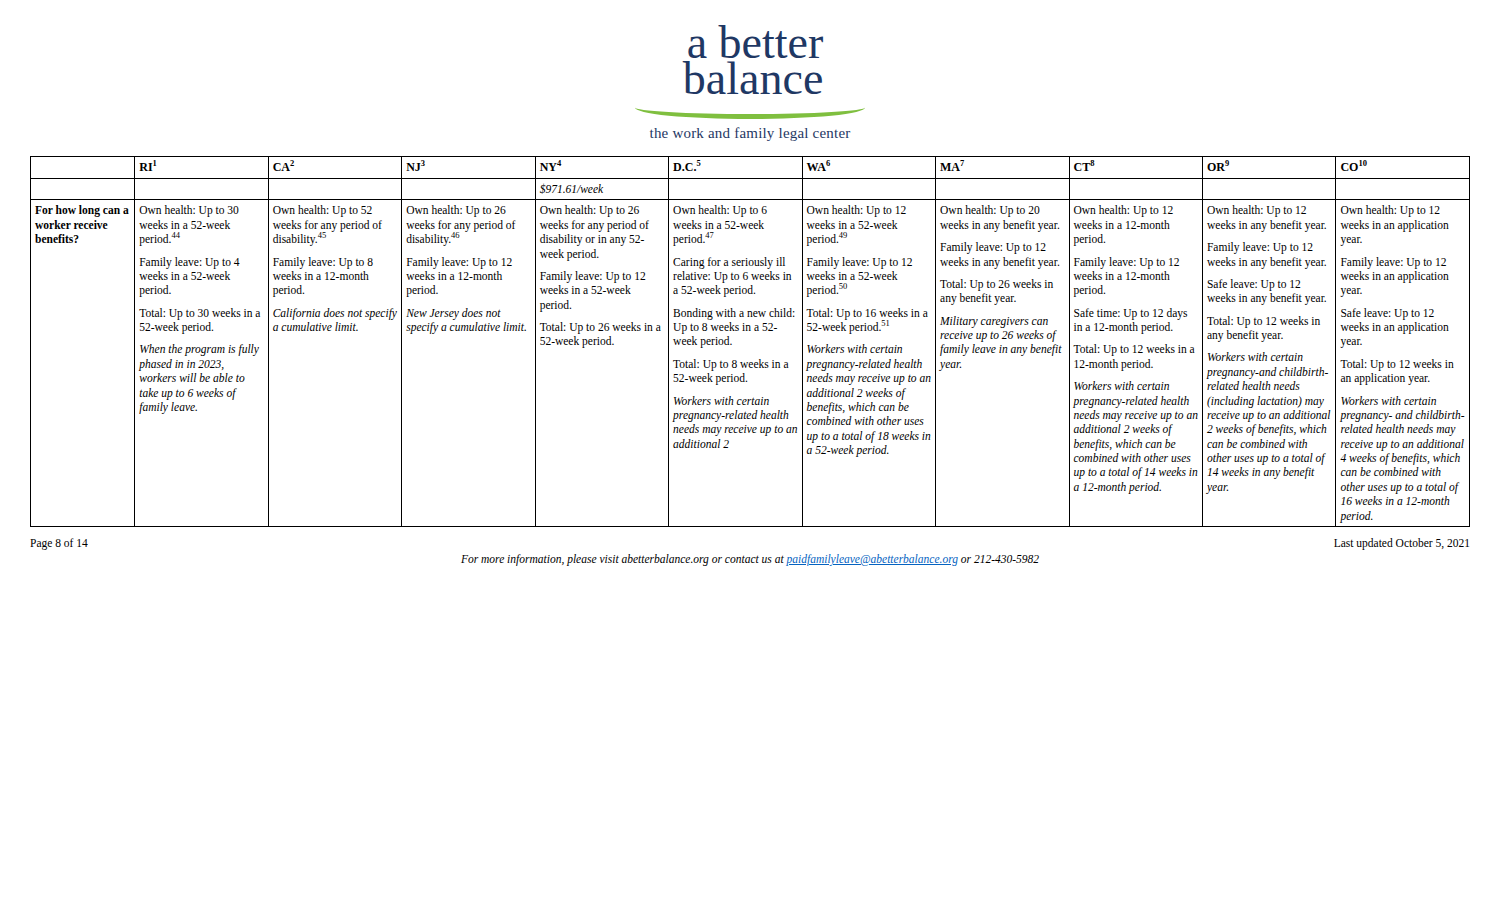a better balance
the work and family legal center
| | RI 1 | CA 2 | NJ 3 | NY 4 | D.C. 5 | WA 6 | MA 7 | CT 8 | OR 9 | CO 10 |
| --- | --- | --- | --- | --- | --- | --- | --- | --- | --- | --- |
| | | | | $971.61/week | | | | | | |
| For how long can a worker receive benefits? | Own health: Up to 30 weeks in a 52-week period. 44 Family leave: Up to 4 weeks in a 52-week period. Total: Up to 30 weeks in a 52-week period. When the program is fully phased in in 2023, workers will be able to take up to 6 weeks of family leave. | Own health: Up to 52 weeks for any period of disability. 45 Family leave: Up to 8 weeks in a 12-month period. California does not specify a cumulative limit. | Own health: Up to 26 weeks for any period of disability. 46 Family leave: Up to 12 weeks in a 12-month period. New Jersey does not specify a cumulative limit. | Own health: Up to 26 weeks for any period of disability or in any 52-week period. Family leave: Up to 12 weeks in a 52-week period. Total: Up to 26 weeks in a 52-week period. | Own health: Up to 6 weeks in a 52-week period. 47 Caring for a seriously ill relative: Up to 6 weeks in a 52-week period. Bonding with a new child: Up to 8 weeks in a 52-week period. Total: Up to 8 weeks in a 52-week period. Workers with certain pregnancy-related health needs may receive up to an additional 2 | Own health: Up to 12 weeks in a 52-week period. 49 Family leave: Up to 12 weeks in a 52-week period. 50 Total: Up to 16 weeks in a 52-week period. 51 Workers with certain pregnancy-related health needs may receive up to an additional 2 weeks of benefits, which can be combined with other uses up to a total of 18 weeks in a 52-week period. | Own health: Up to 20 weeks in any benefit year. Family leave: Up to 12 weeks in any benefit year. Total: Up to 26 weeks in any benefit year. Military caregivers can receive up to 26 weeks of family leave in any benefit year. | Own health: Up to 12 weeks in a 12-month period. Family leave: Up to 12 weeks in a 12-month period. Safe time: Up to 12 days in a 12-month period. Total: Up to 12 weeks in a 12-month period. Workers with certain pregnancy-related health needs may receive up to an additional 2 weeks of benefits, which can be combined with other uses up to a total of 14 weeks in a 12-month period. | Own health: Up to 12 weeks in any benefit year. Family leave: Up to 12 weeks in any benefit year. Safe leave: Up to 12 weeks in any benefit year. Total: Up to 12 weeks in any benefit year. Workers with certain pregnancy-and childbirth-related health needs (including lactation) may receive up to an additional 2 weeks of benefits, which can be combined with other uses up to a total of 14 weeks in any benefit year. | Own health: Up to 12 weeks in an application year. Family leave: Up to 12 weeks in an application year. Safe leave: Up to 12 weeks in an application year. Total: Up to 12 weeks in an application year. Workers with certain pregnancy- and childbirth-related health needs may receive up to an additional 4 weeks of benefits, which can be combined with other uses up to a total of 16 weeks in a 12-month period. |
Page 8 of 14 Last updated October 5, 2021
For more information, please visit abetterbalance.org or contact us at paidfamilyleave@abetterbalance.org or 212-430-5982